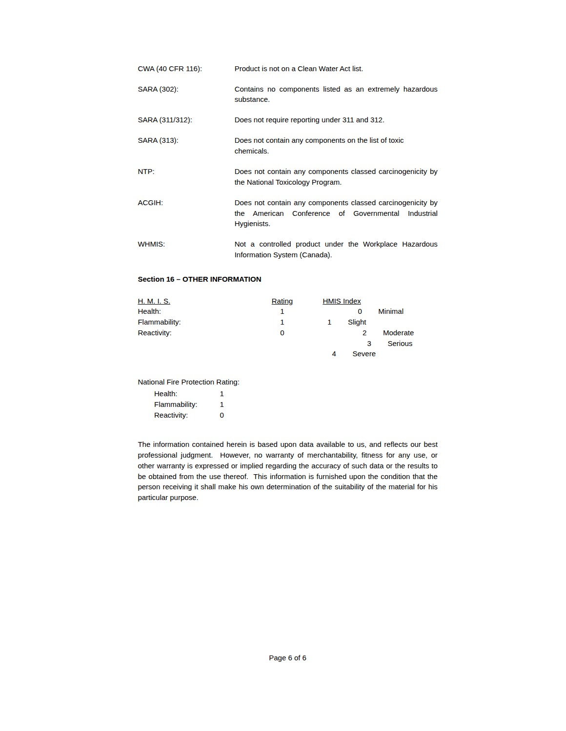CWA (40 CFR 116):
Product is not on a Clean Water Act list.
SARA (302):
Contains no components listed as an extremely hazardous substance.
SARA (311/312):
Does not require reporting under 311 and 312.
SARA (313):
Does not contain any components on the list of toxic chemicals.
NTP:
Does not contain any components classed carcinogenicity by the National Toxicology Program.
ACGIH:
Does not contain any components classed carcinogenicity by the American Conference of Governmental Industrial Hygienists.
WHMIS:
Not a controlled product under the Workplace Hazardous Information System (Canada).
Section 16 – OTHER INFORMATION
| H. M. I. S. | Rating | HMIS Index |
| Health: | 1 | 0 Minimal |
| Flammability: | 1 | 1 Slight |
| Reactivity: | 0 | 2 Moderate |
| | | 3 Serious |
| | | 4 Severe |
National Fire Protection Rating:
Health: 1
Flammability: 1
Reactivity: 0
The information contained herein is based upon data available to us, and reflects our best professional judgment. However, no warranty of merchantability, fitness for any use, or other warranty is expressed or implied regarding the accuracy of such data or the results to be obtained from the use thereof. This information is furnished upon the condition that the person receiving it shall make his own determination of the suitability of the material for his particular purpose.
Page 6 of 6